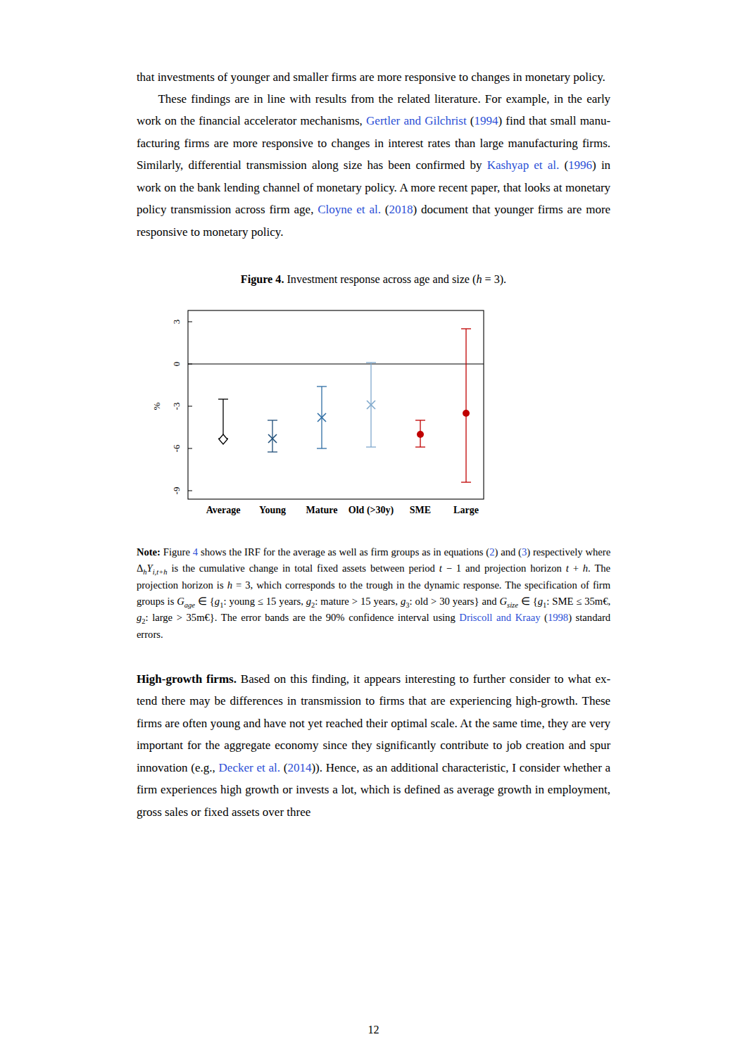that investments of younger and smaller firms are more responsive to changes in monetary policy.
These findings are in line with results from the related literature. For example, in the early work on the financial accelerator mechanisms, Gertler and Gilchrist (1994) find that small manufacturing firms are more responsive to changes in interest rates than large manufacturing firms. Similarly, differential transmission along size has been confirmed by Kashyap et al. (1996) in work on the bank lending channel of monetary policy. A more recent paper, that looks at monetary policy transmission across firm age, Cloyne et al. (2018) document that younger firms are more responsive to monetary policy.
Figure 4. Investment response across age and size (h = 3).
3 0 -3 -6 -9 % Average Young Mature Old (>30y) SME Large
Note: Figure 4 shows the IRF for the average as well as firm groups as in equations (2) and (3) respectively where ΔhYi,t+h is the cumulative change in total fixed assets between period t − 1 and projection horizon t + h. The projection horizon is h = 3, which corresponds to the trough in the dynamic response. The specification of firm groups is Gage ∈ {g1: young ≤ 15 years, g2: mature > 15 years, g3: old > 30 years} and Gsize ∈ {g1: SME ≤ 35m€, g2: large > 35m€}. The error bands are the 90% confidence interval using Driscoll and Kraay (1998) standard errors.
High-growth firms. Based on this finding, it appears interesting to further consider to what extend there may be differences in transmission to firms that are experiencing high-growth. These firms are often young and have not yet reached their optimal scale. At the same time, they are very important for the aggregate economy since they significantly contribute to job creation and spur innovation (e.g., Decker et al. (2014)). Hence, as an additional characteristic, I consider whether a firm experiences high growth or invests a lot, which is defined as average growth in employment, gross sales or fixed assets over three
12